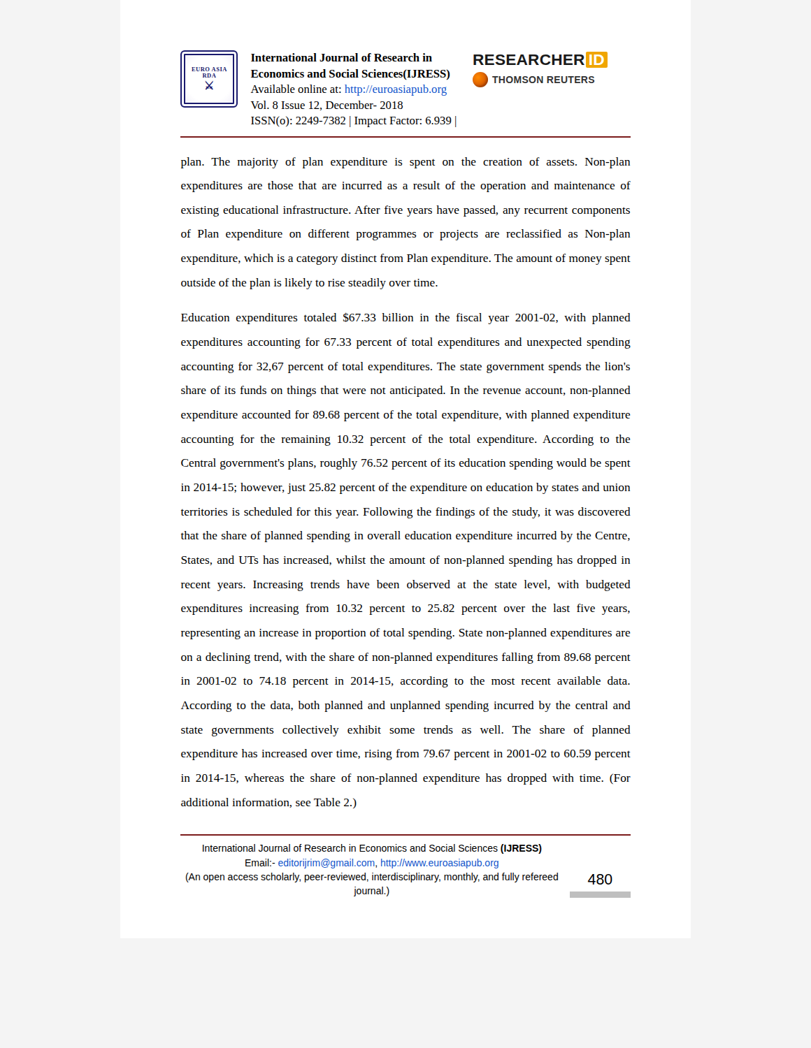EURO ASIA
RDA
⚔
International Journal of Research in Economics and Social Sciences(IJRESS)
Available online at: http://euroasiapub.org
Vol. 8 Issue 12, December- 2018
ISSN(o): 2249-7382 | Impact Factor: 6.939 |
RESEARCHERID
THOMSON REUTERS
plan. The majority of plan expenditure is spent on the creation of assets. Non-plan expenditures are those that are incurred as a result of the operation and maintenance of existing educational infrastructure. After five years have passed, any recurrent components of Plan expenditure on different programmes or projects are reclassified as Non-plan expenditure, which is a category distinct from Plan expenditure. The amount of money spent outside of the plan is likely to rise steadily over time.
Education expenditures totaled $67.33 billion in the fiscal year 2001-02, with planned expenditures accounting for 67.33 percent of total expenditures and unexpected spending accounting for 32,67 percent of total expenditures. The state government spends the lion's share of its funds on things that were not anticipated. In the revenue account, non-planned expenditure accounted for 89.68 percent of the total expenditure, with planned expenditure accounting for the remaining 10.32 percent of the total expenditure. According to the Central government's plans, roughly 76.52 percent of its education spending would be spent in 2014-15; however, just 25.82 percent of the expenditure on education by states and union territories is scheduled for this year. Following the findings of the study, it was discovered that the share of planned spending in overall education expenditure incurred by the Centre, States, and UTs has increased, whilst the amount of non-planned spending has dropped in recent years. Increasing trends have been observed at the state level, with budgeted expenditures increasing from 10.32 percent to 25.82 percent over the last five years, representing an increase in proportion of total spending. State non-planned expenditures are on a declining trend, with the share of non-planned expenditures falling from 89.68 percent in 2001-02 to 74.18 percent in 2014-15, according to the most recent available data. According to the data, both planned and unplanned spending incurred by the central and state governments collectively exhibit some trends as well. The share of planned expenditure has increased over time, rising from 79.67 percent in 2001-02 to 60.59 percent in 2014-15, whereas the share of non-planned expenditure has dropped with time. (For additional information, see Table 2.)
International Journal of Research in Economics and Social Sciences (IJRESS)
Email:- editorijrim@gmail.com, http://www.euroasiapub.org
(An open access scholarly, peer-reviewed, interdisciplinary, monthly, and fully refereed journal.)
480